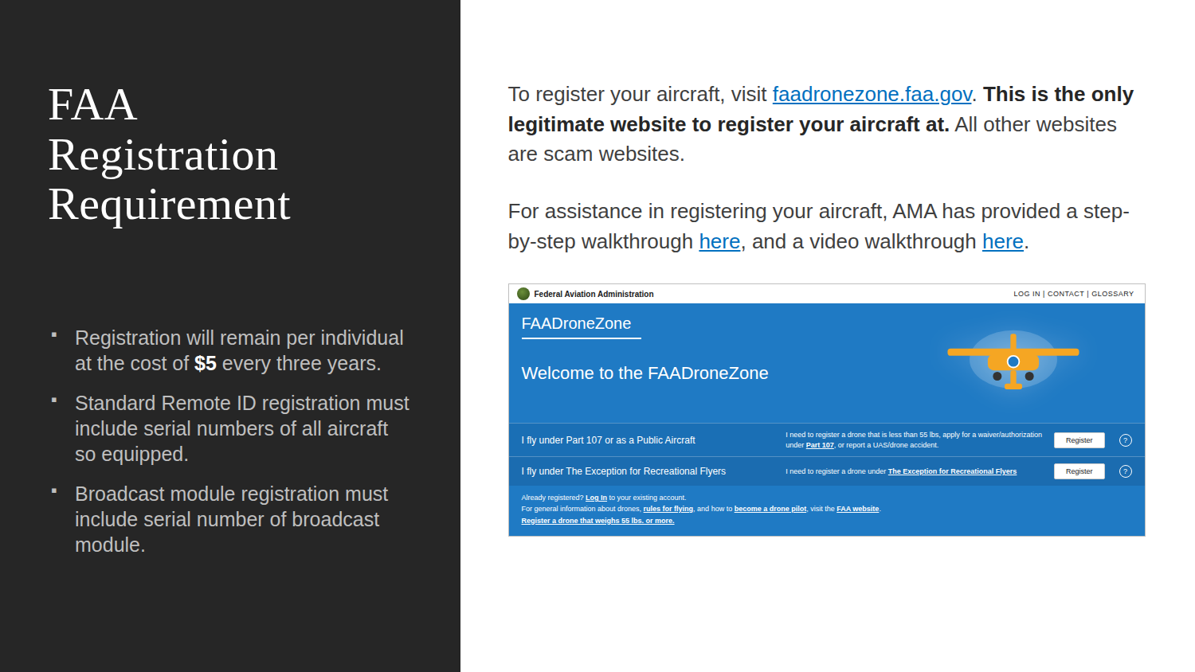FAA
Registration
Requirement
Registration will remain per individual at the cost of $5 every three years.
Standard Remote ID registration must include serial numbers of all aircraft so equipped.
Broadcast module registration must include serial number of broadcast module.
To register your aircraft, visit faadronezone.faa.gov. This is the only legitimate website to register your aircraft at. All other websites are scam websites.
For assistance in registering your aircraft, AMA has provided a step-by-step walkthrough here, and a video walkthrough here.
Federal Aviation Administration LOG IN|CONTACT|GLOSSARY
FAADroneZone
Welcome to the FAADroneZone
I fly under Part 107 or as a Public Aircraft
I need to register a drone that is less than 55 lbs, apply for a waiver/authorization under Part 107, or report a UAS/drone accident.
Register ?
I fly under The Exception for Recreational Flyers
I need to register a drone under The Exception for Recreational Flyers
Register ?
Already registered? Log In to your existing account.
For general information about drones, rules for flying, and how to become a drone pilot, visit the FAA website.
Register a drone that weighs 55 lbs. or more.